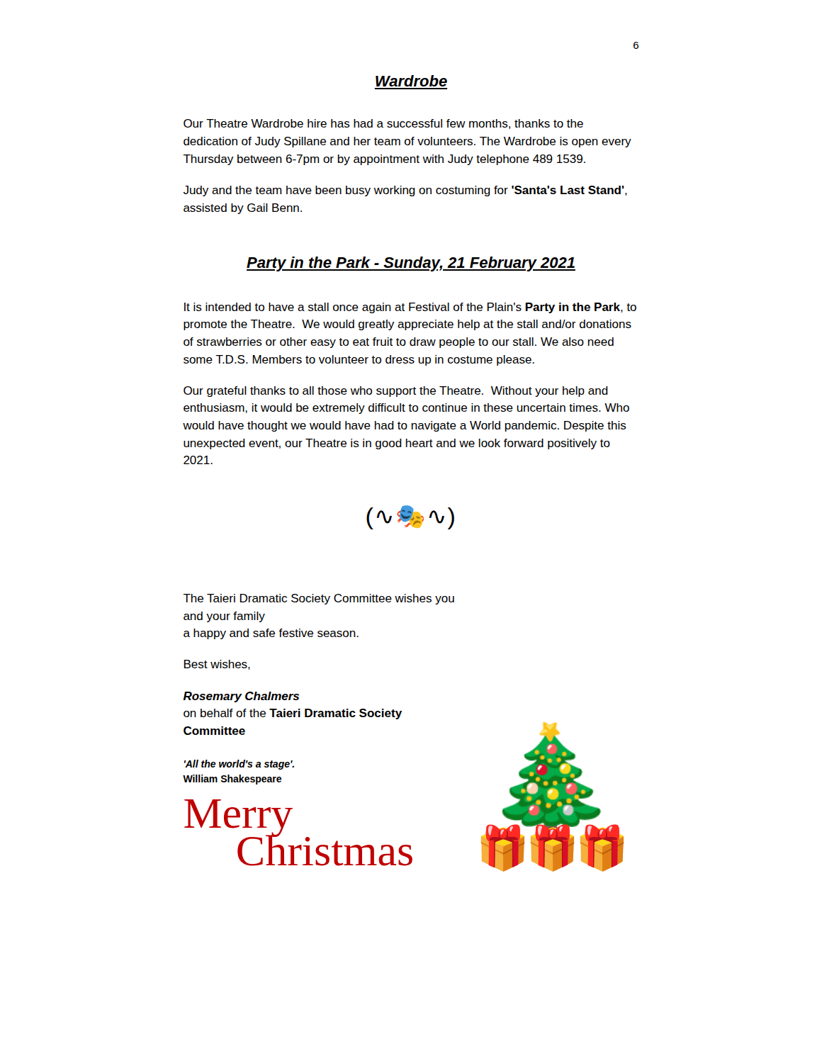6
Wardrobe
Our Theatre Wardrobe hire has had a successful few months, thanks to the dedication of Judy Spillane and her team of volunteers. The Wardrobe is open every Thursday between 6-7pm or by appointment with Judy telephone 489 1539.
Judy and the team have been busy working on costuming for 'Santa's Last Stand', assisted by Gail Benn.
Party in the Park - Sunday, 21 February 2021
It is intended to have a stall once again at Festival of the Plain's Party in the Park, to promote the Theatre. We would greatly appreciate help at the stall and/or donations of strawberries or other easy to eat fruit to draw people to our stall. We also need some T.D.S. Members to volunteer to dress up in costume please.
Our grateful thanks to all those who support the Theatre. Without your help and enthusiasm, it would be extremely difficult to continue in these uncertain times. Who would have thought we would have had to navigate a World pandemic. Despite this unexpected event, our Theatre is in good heart and we look forward positively to 2021.
(∿🎭∿)
The Taieri Dramatic Society Committee wishes you and your family
a happy and safe festive season.
Best wishes,
Rosemary Chalmers
on behalf of the Taieri Dramatic Society Committee
'All the world's a stage'.
William Shakespeare
Merry Christmas
🎄
🎁🎁🎁